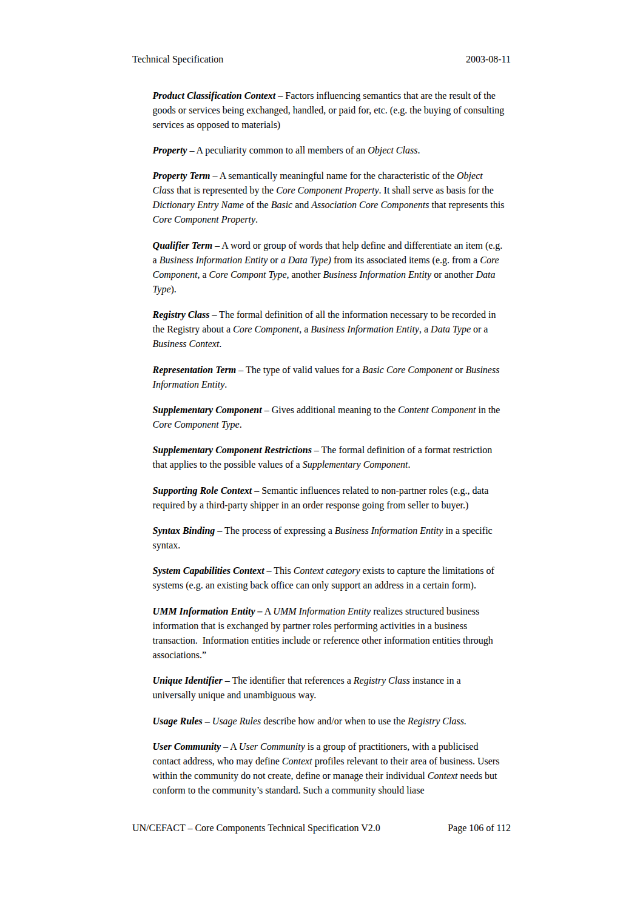Technical Specification
2003-08-11
Product Classification Context – Factors influencing semantics that are the result of the goods or services being exchanged, handled, or paid for, etc. (e.g. the buying of consulting services as opposed to materials)
Property – A peculiarity common to all members of an Object Class.
Property Term – A semantically meaningful name for the characteristic of the Object Class that is represented by the Core Component Property. It shall serve as basis for the Dictionary Entry Name of the Basic and Association Core Components that represents this Core Component Property.
Qualifier Term – A word or group of words that help define and differentiate an item (e.g. a Business Information Entity or a Data Type) from its associated items (e.g. from a Core Component, a Core Compont Type, another Business Information Entity or another Data Type).
Registry Class – The formal definition of all the information necessary to be recorded in the Registry about a Core Component, a Business Information Entity, a Data Type or a Business Context.
Representation Term – The type of valid values for a Basic Core Component or Business Information Entity.
Supplementary Component – Gives additional meaning to the Content Component in the Core Component Type.
Supplementary Component Restrictions – The formal definition of a format restriction that applies to the possible values of a Supplementary Component.
Supporting Role Context – Semantic influences related to non-partner roles (e.g., data required by a third-party shipper in an order response going from seller to buyer.)
Syntax Binding – The process of expressing a Business Information Entity in a specific syntax.
System Capabilities Context – This Context category exists to capture the limitations of systems (e.g. an existing back office can only support an address in a certain form).
UMM Information Entity – A UMM Information Entity realizes structured business information that is exchanged by partner roles performing activities in a business transaction. Information entities include or reference other information entities through associations.”
Unique Identifier – The identifier that references a Registry Class instance in a universally unique and unambiguous way.
Usage Rules – Usage Rules describe how and/or when to use the Registry Class.
User Community – A User Community is a group of practitioners, with a publicised contact address, who may define Context profiles relevant to their area of business. Users within the community do not create, define or manage their individual Context needs but conform to the community’s standard. Such a community should liase
UN/CEFACT – Core Components Technical Specification V2.0
Page 106 of 112